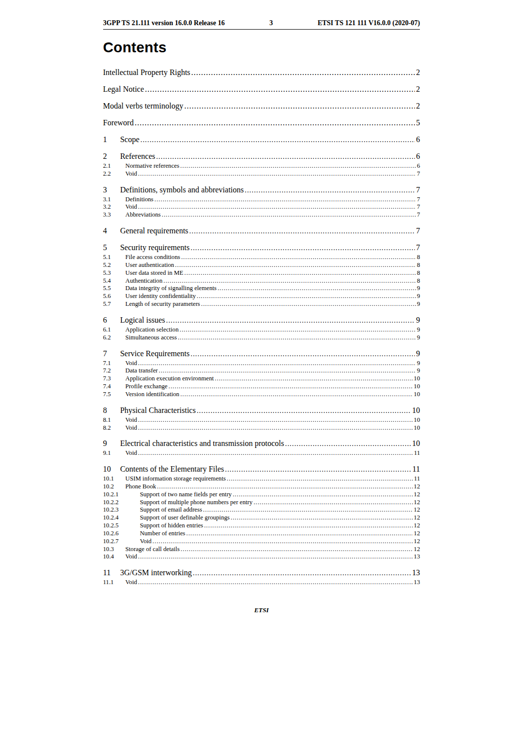3GPP TS 21.111 version 16.0.0 Release 16
3
ETSI TS 121 111 V16.0.0 (2020-07)
Contents
Intellectual Property Rights ................................................................................................................................. 2
Legal Notice ................................................................................................................................................. 2
Modal verbs terminology ................................................................................................................................. 2
Foreword ....................................................................................................................................................... 5
1 Scope ............................................................................................................................................. 6
2 References ..................................................................................................................................... 6
2.1 Normative references ......................................................................................................................................... 6
2.2 Void ............................................................................................................................................................. 7
3 Definitions, symbols and abbreviations ................................................................................................. 7
3.1 Definitions ..................................................................................................................................................... 7
3.2 Void ............................................................................................................................................................. 7
3.3 Abbreviations ................................................................................................................................................. 7
4 General requirements ................................................................................................................. 7
5 Security requirements ................................................................................................................. 7
5.1 File access conditions ......................................................................................................................................... 8
5.2 User authentication ............................................................................................................................................. 8
5.3 User data stored in ME ..................................................................................................................................... 8
5.4 Authentication ................................................................................................................................................. 8
5.5 Data integrity of signalling elements ......................................................................................................... 9
5.6 User identity confidentiality ............................................................................................................................. 9
5.7 Length of security parameters ......................................................................................................................... 9
6 Logical issues ................................................................................................................................. 9
6.1 Application selection ......................................................................................................................................... 9
6.2 Simultaneous access ......................................................................................................................................... 9
7 Service Requirements ................................................................................................................. 9
7.1 Void ............................................................................................................................................................. 9
7.2 Data transfer ................................................................................................................................................. 9
7.3 Application execution environment ......................................................................................................... 10
7.4 Profile exchange ............................................................................................................................................. 10
7.5 Version identification ......................................................................................................................................... 10
8 Physical Characteristics ............................................................................................................. 10
8.1 Void ............................................................................................................................................................. 10
8.2 Void ............................................................................................................................................................. 10
9 Electrical characteristics and transmission protocols ......................................................................... 10
9.1 Void ............................................................................................................................................................. 11
10 Contents of the Elementary Files ......................................................................................................... 11
10.1 USIM information storage requirements ................................................................................................. 11
10.2 Phone Book ................................................................................................................................................. 12
10.2.1 Support of two name fields per entry ......................................................................................................... 12
10.2.2 Support of multiple phone numbers per entry ......................................................................................... 12
10.2.3 Support of email address ............................................................................................................................. 12
10.2.4 Support of user definable groupings ......................................................................................................... 12
10.2.5 Support of hidden entries ............................................................................................................................. 12
10.2.6 Number of entries ......................................................................................................................................... 12
10.2.7 Void ............................................................................................................................................................. 12
10.3 Storage of call details ......................................................................................................................................... 12
10.4 Void ............................................................................................................................................................. 13
11 3G/GSM interworking ................................................................................................................. 13
11.1 Void ............................................................................................................................................................. 13
ETSI